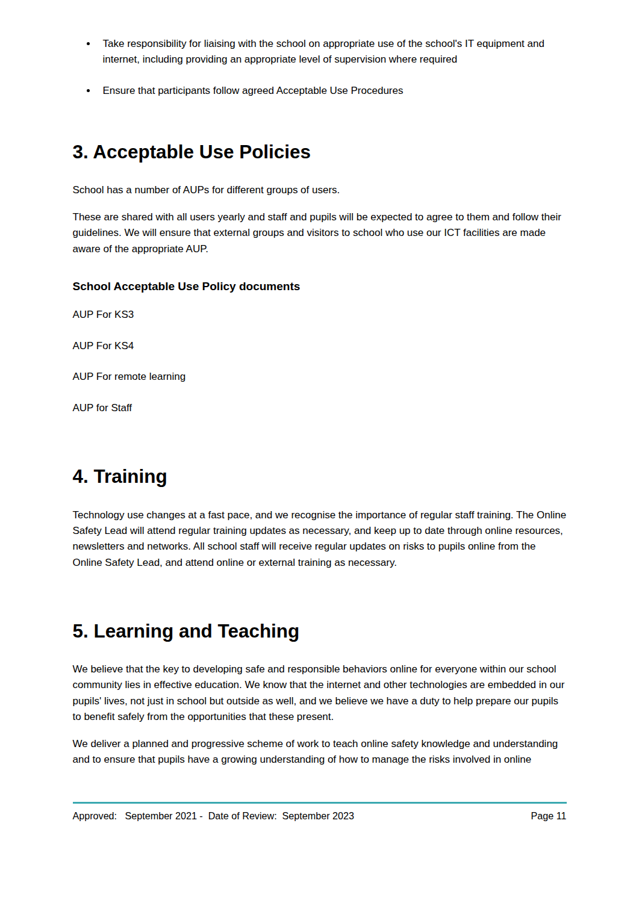Take responsibility for liaising with the school on appropriate use of the school's IT equipment and internet, including providing an appropriate level of supervision where required
Ensure that participants follow agreed Acceptable Use Procedures
3. Acceptable Use Policies
School has a number of AUPs for different groups of users.
These are shared with all users yearly and staff and pupils will be expected to agree to them and follow their guidelines. We will ensure that external groups and visitors to school who use our ICT facilities are made aware of the appropriate AUP.
School Acceptable Use Policy documents
AUP For KS3
AUP For KS4
AUP For remote learning
AUP for Staff
4. Training
Technology use changes at a fast pace, and we recognise the importance of regular staff training. The Online Safety Lead will attend regular training updates as necessary, and keep up to date through online resources, newsletters and networks. All school staff will receive regular updates on risks to pupils online from the Online Safety Lead, and attend online or external training as necessary.
5. Learning and Teaching
We believe that the key to developing safe and responsible behaviors online for everyone within our school community lies in effective education. We know that the internet and other technologies are embedded in our pupils' lives, not just in school but outside as well, and we believe we have a duty to help prepare our pupils to benefit safely from the opportunities that these present.
We deliver a planned and progressive scheme of work to teach online safety knowledge and understanding and to ensure that pupils have a growing understanding of how to manage the risks involved in online
Approved: September 2021 - Date of Review: September 2023 Page 11